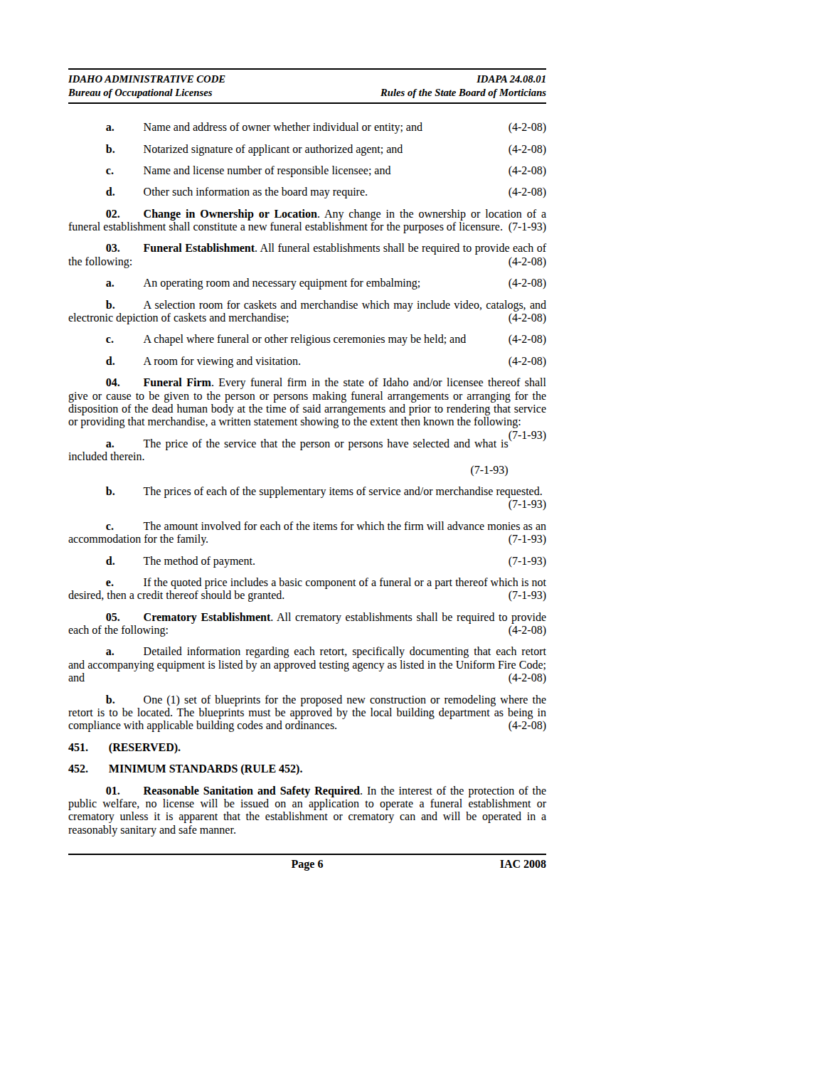IDAHO ADMINISTRATIVE CODE
Bureau of Occupational Licenses
IDAPA 24.08.01
Rules of the State Board of Morticians
a. Name and address of owner whether individual or entity; and(4-2-08)
b. Notarized signature of applicant or authorized agent; and(4-2-08)
c. Name and license number of responsible licensee; and(4-2-08)
d. Other such information as the board may require.(4-2-08)
02. Change in Ownership or Location. Any change in the ownership or location of a funeral establishment shall constitute a new funeral establishment for the purposes of licensure.(7-1-93)
03. Funeral Establishment. All funeral establishments shall be required to provide each of the following:(4-2-08)
a. An operating room and necessary equipment for embalming;(4-2-08)
b. A selection room for caskets and merchandise which may include video, catalogs, and electronic depiction of caskets and merchandise;(4-2-08)
c. A chapel where funeral or other religious ceremonies may be held; and(4-2-08)
d. A room for viewing and visitation.(4-2-08)
04. Funeral Firm. Every funeral firm in the state of Idaho and/or licensee thereof shall give or cause to be given to the person or persons making funeral arrangements or arranging for the disposition of the dead human body at the time of said arrangements and prior to rendering that service or providing that merchandise, a written statement showing to the extent then known the following:(7-1-93)
a. The price of the service that the person or persons have selected and what is included therein.
(7-1-93)
b. The prices of each of the supplementary items of service and/or merchandise requested.(7-1-93)
c. The amount involved for each of the items for which the firm will advance monies as an accommodation for the family.(7-1-93)
d. The method of payment.(7-1-93)
e. If the quoted price includes a basic component of a funeral or a part thereof which is not desired, then a credit thereof should be granted.(7-1-93)
05. Crematory Establishment. All crematory establishments shall be required to provide each of the following:(4-2-08)
a. Detailed information regarding each retort, specifically documenting that each retort and accompanying equipment is listed by an approved testing agency as listed in the Uniform Fire Code; and(4-2-08)
b. One (1) set of blueprints for the proposed new construction or remodeling where the retort is to be located. The blueprints must be approved by the local building department as being in compliance with applicable building codes and ordinances.(4-2-08)
451. (RESERVED).
452. MINIMUM STANDARDS (RULE 452).
01. Reasonable Sanitation and Safety Required. In the interest of the protection of the public welfare, no license will be issued on an application to operate a funeral establishment or crematory unless it is apparent that the establishment or crematory can and will be operated in a reasonably sanitary and safe manner.
Page 6
IAC 2008